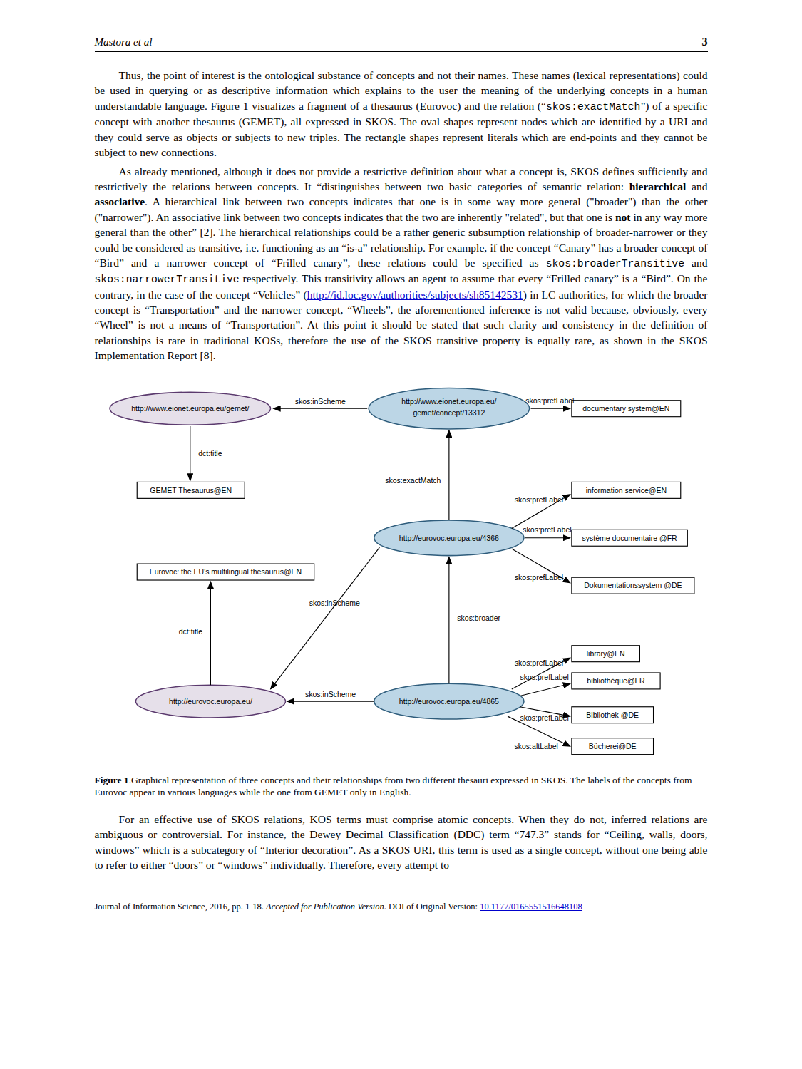Mastora et al 3
Thus, the point of interest is the ontological substance of concepts and not their names. These names (lexical representations) could be used in querying or as descriptive information which explains to the user the meaning of the underlying concepts in a human understandable language. Figure 1 visualizes a fragment of a thesaurus (Eurovoc) and the relation (“skos:exactMatch”) of a specific concept with another thesaurus (GEMET), all expressed in SKOS. The oval shapes represent nodes which are identified by a URI and they could serve as objects or subjects to new triples. The rectangle shapes represent literals which are end-points and they cannot be subject to new connections.
As already mentioned, although it does not provide a restrictive definition about what a concept is, SKOS defines sufficiently and restrictively the relations between concepts. It “distinguishes between two basic categories of semantic relation: hierarchical and associative. A hierarchical link between two concepts indicates that one is in some way more general ("broader") than the other ("narrower"). An associative link between two concepts indicates that the two are inherently "related", but that one is not in any way more general than the other” [2]. The hierarchical relationships could be a rather generic subsumption relationship of broader-narrower or they could be considered as transitive, i.e. functioning as an “is-a” relationship. For example, if the concept “Canary” has a broader concept of “Bird” and a narrower concept of “Frilled canary”, these relations could be specified as skos:broaderTransitive and skos:narrowerTransitive respectively. This transitivity allows an agent to assume that every “Frilled canary” is a “Bird”. On the contrary, in the case of the concept “Vehicles” (http://id.loc.gov/authorities/subjects/sh85142531) in LC authorities, for which the broader concept is “Transportation” and the narrower concept, “Wheels”, the aforementioned inference is not valid because, obviously, every “Wheel” is not a means of “Transportation”. At this point it should be stated that such clarity and consistency in the definition of relationships is rare in traditional KOSs, therefore the use of the SKOS transitive property is equally rare, as shown in the SKOS Implementation Report [8].
http://www.eionet.europa.eu/gemet/ http://www.eionet.europa.eu/ gemet/concept/13312 skos:inScheme documentary system@EN skos:prefLabel GEMET Thesaurus@EN dct:title http://eurovoc.europa.eu/4366 skos:exactMatch information service@EN skos:prefLabel système documentaire @FR skos:prefLabel Dokumentationssystem @DE skos:prefLabel Eurovoc: the EU's multilingual thesaurus@EN http://eurovoc.europa.eu/ dct:title skos:inScheme http://eurovoc.europa.eu/4865 skos:broader skos:inScheme library@EN skos:prefLabel bibliothèque@FR skos:prefLabel Bibliothek @DE skos:prefLabel Bücherei@DE skos:altLabel
Figure 1.Graphical representation of three concepts and their relationships from two different thesauri expressed in SKOS. The labels of the concepts from Eurovoc appear in various languages while the one from GEMET only in English.
For an effective use of SKOS relations, KOS terms must comprise atomic concepts. When they do not, inferred relations are ambiguous or controversial. For instance, the Dewey Decimal Classification (DDC) term “747.3” stands for “Ceiling, walls, doors, windows” which is a subcategory of “Interior decoration”. As a SKOS URI, this term is used as a single concept, without one being able to refer to either “doors” or “windows” individually. Therefore, every attempt to
Journal of Information Science, 2016, pp. 1-18. Accepted for Publication Version. DOI of Original Version: 10.1177/0165551516648108